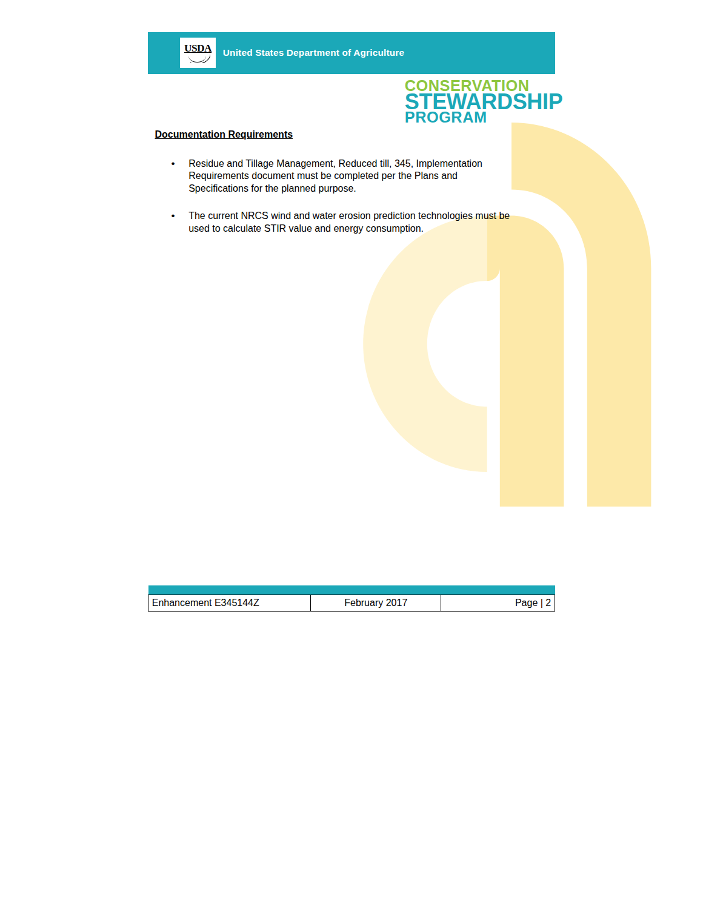USDA
United States Department of Agriculture
CONSERVATION
STEWARDSHIP
PROGRAM
Documentation Requirements
Residue and Tillage Management, Reduced till, 345, Implementation Requirements document must be completed per the Plans and Specifications for the planned purpose.
The current NRCS wind and water erosion prediction technologies must be used to calculate STIR value and energy consumption.
| Enhancement E345144Z | February 2017 | Page / 2 |